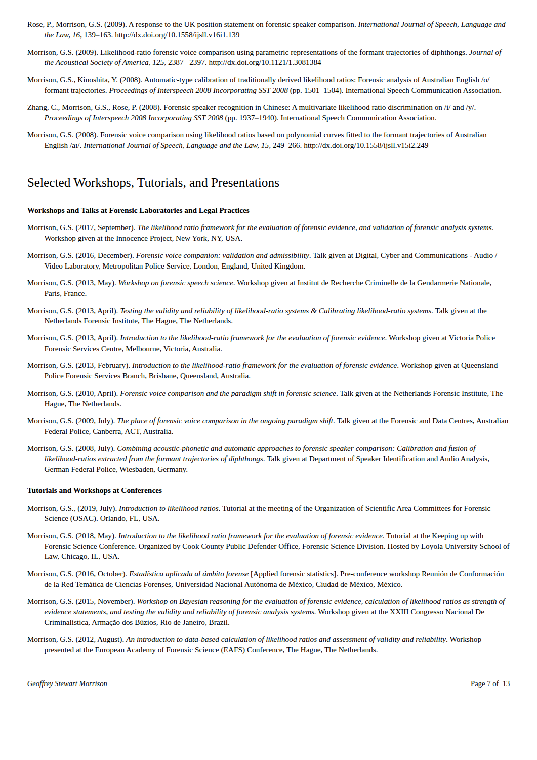Rose, P., Morrison, G.S. (2009). A response to the UK position statement on forensic speaker comparison. International Journal of Speech, Language and the Law, 16, 139–163. http://dx.doi.org/10.1558/ijsll.v16i1.139
Morrison, G.S. (2009). Likelihood-ratio forensic voice comparison using parametric representations of the formant trajectories of diphthongs. Journal of the Acoustical Society of America, 125, 2387– 2397. http://dx.doi.org/10.1121/1.3081384
Morrison, G.S., Kinoshita, Y. (2008). Automatic-type calibration of traditionally derived likelihood ratios: Forensic analysis of Australian English /o/ formant trajectories. Proceedings of Interspeech 2008 Incorporating SST 2008 (pp. 1501–1504). International Speech Communication Association.
Zhang, C., Morrison, G.S., Rose, P. (2008). Forensic speaker recognition in Chinese: A multivariate likelihood ratio discrimination on /i/ and /y/. Proceedings of Interspeech 2008 Incorporating SST 2008 (pp. 1937–1940). International Speech Communication Association.
Morrison, G.S. (2008). Forensic voice comparison using likelihood ratios based on polynomial curves fitted to the formant trajectories of Australian English /aɪ/. International Journal of Speech, Language and the Law, 15, 249–266. http://dx.doi.org/10.1558/ijsll.v15i2.249
Selected Workshops, Tutorials, and Presentations
Workshops and Talks at Forensic Laboratories and Legal Practices
Morrison, G.S. (2017, September). The likelihood ratio framework for the evaluation of forensic evidence, and validation of forensic analysis systems. Workshop given at the Innocence Project, New York, NY, USA.
Morrison, G.S. (2016, December). Forensic voice companion: validation and admissibility. Talk given at Digital, Cyber and Communications - Audio / Video Laboratory, Metropolitan Police Service, London, England, United Kingdom.
Morrison, G.S. (2013, May). Workshop on forensic speech science. Workshop given at Institut de Recherche Criminelle de la Gendarmerie Nationale, Paris, France.
Morrison, G.S. (2013, April). Testing the validity and reliability of likelihood-ratio systems & Calibrating likelihood-ratio systems. Talk given at the Netherlands Forensic Institute, The Hague, The Netherlands.
Morrison, G.S. (2013, April). Introduction to the likelihood-ratio framework for the evaluation of forensic evidence. Workshop given at Victoria Police Forensic Services Centre, Melbourne, Victoria, Australia.
Morrison, G.S. (2013, February). Introduction to the likelihood-ratio framework for the evaluation of forensic evidence. Workshop given at Queensland Police Forensic Services Branch, Brisbane, Queensland, Australia.
Morrison, G.S. (2010, April). Forensic voice comparison and the paradigm shift in forensic science. Talk given at the Netherlands Forensic Institute, The Hague, The Netherlands.
Morrison, G.S. (2009, July). The place of forensic voice comparison in the ongoing paradigm shift. Talk given at the Forensic and Data Centres, Australian Federal Police, Canberra, ACT, Australia.
Morrison, G.S. (2008, July). Combining acoustic-phonetic and automatic approaches to forensic speaker comparison: Calibration and fusion of likelihood-ratios extracted from the formant trajectories of diphthongs. Talk given at Department of Speaker Identification and Audio Analysis, German Federal Police, Wiesbaden, Germany.
Tutorials and Workshops at Conferences
Morrison, G.S., (2019, July). Introduction to likelihood ratios. Tutorial at the meeting of the Organization of Scientific Area Committees for Forensic Science (OSAC). Orlando, FL, USA.
Morrison, G.S. (2018, May). Introduction to the likelihood ratio framework for the evaluation of forensic evidence. Tutorial at the Keeping up with Forensic Science Conference. Organized by Cook County Public Defender Office, Forensic Science Division. Hosted by Loyola University School of Law, Chicago, IL, USA.
Morrison, G.S. (2016, October). Estadística aplicada al ámbito forense [Applied forensic statistics]. Pre-conference workshop Reunión de Conformación de la Red Temática de Ciencias Forenses, Universidad Nacional Autónoma de México, Ciudad de México, México.
Morrison, G.S. (2015, November). Workshop on Bayesian reasoning for the evaluation of forensic evidence, calculation of likelihood ratios as strength of evidence statements, and testing the validity and reliability of forensic analysis systems. Workshop given at the XXIII Congresso Nacional De Criminalística, Armação dos Búzios, Rio de Janeiro, Brazil.
Morrison, G.S. (2012, August). An introduction to data-based calculation of likelihood ratios and assessment of validity and reliability. Workshop presented at the European Academy of Forensic Science (EAFS) Conference, The Hague, The Netherlands.
Geoffrey Stewart Morrison Page 7 of 13